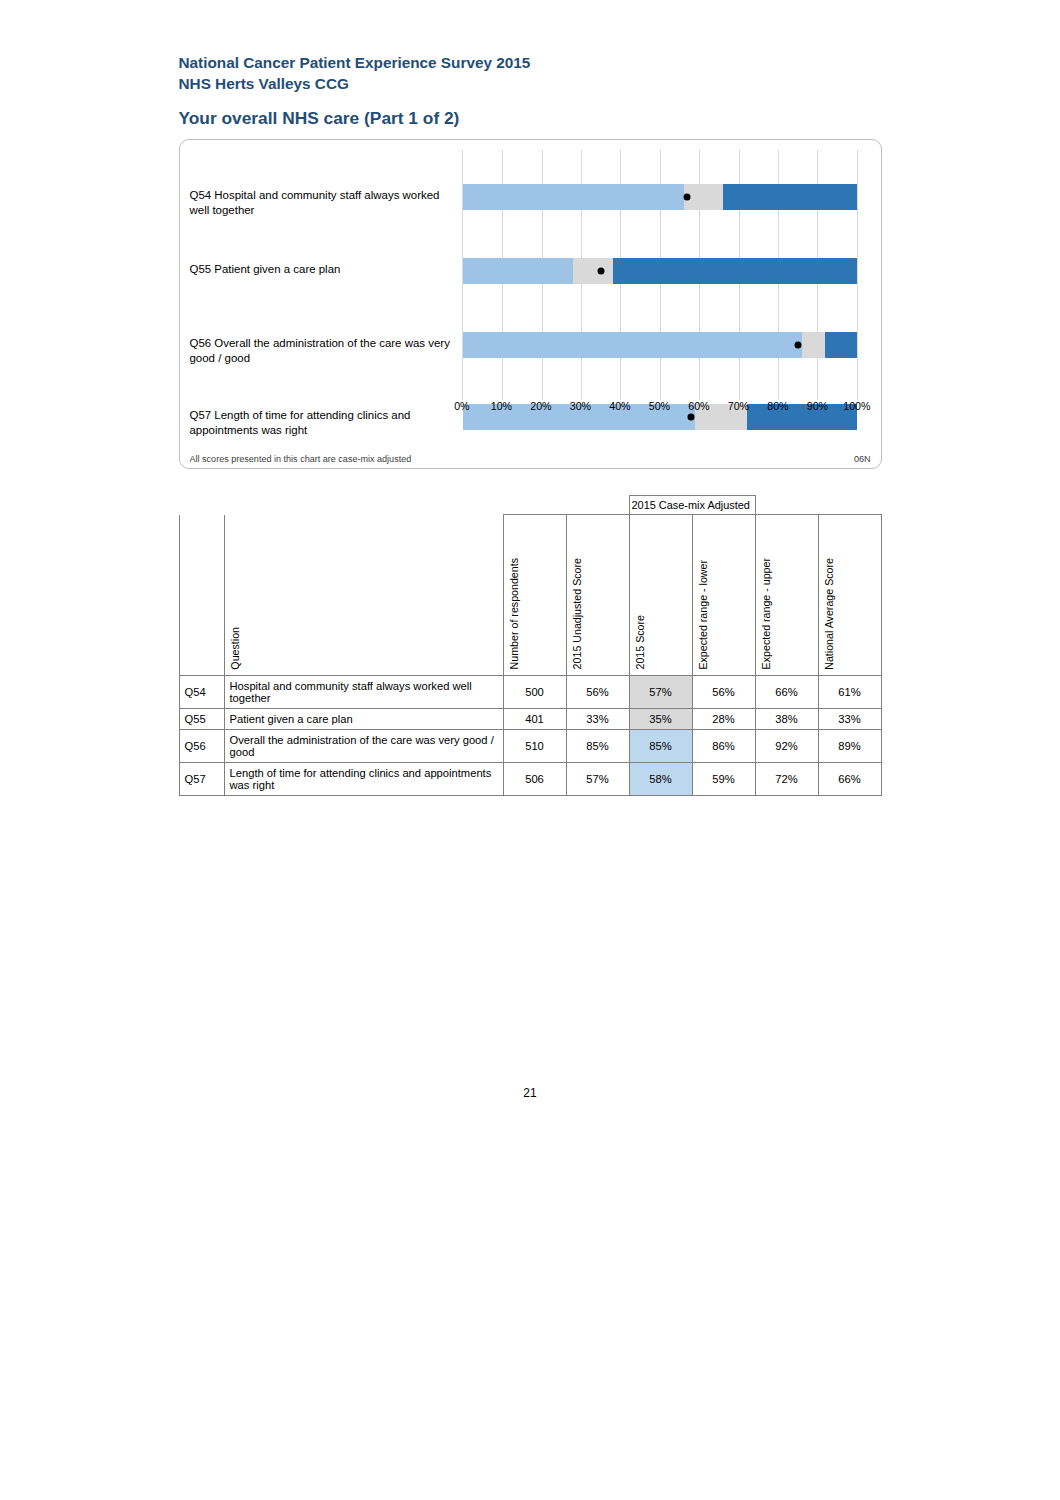National Cancer Patient Experience Survey 2015
NHS Herts Valleys CCG
Your overall NHS care (Part 1 of 2)
Q54 Hospital and community staff always worked well together
Q55 Patient given a care plan
Q56 Overall the administration of the care was very good / good
Q57 Length of time for attending clinics and appointments was right
0% 10% 20% 30% 40% 50% 60% 70% 80% 90% 100%
All scores presented in this chart are case-mix adjusted
06N
| | 2015 Case-mix Adjusted | |
| --- | --- | --- |
| | Question | Number of respondents | 2015 Unadjusted Score | 2015 Score | Expected range - lower | Expected range - upper | National Average Score |
| Q54 | Hospital and community staff always worked well together | 500 | 56% | 57% | 56% | 66% | 61% |
| Q55 | Patient given a care plan | 401 | 33% | 35% | 28% | 38% | 33% |
| Q56 | Overall the administration of the care was very good / good | 510 | 85% | 85% | 86% | 92% | 89% |
| Q57 | Length of time for attending clinics and appointments was right | 506 | 57% | 58% | 59% | 72% | 66% |
21